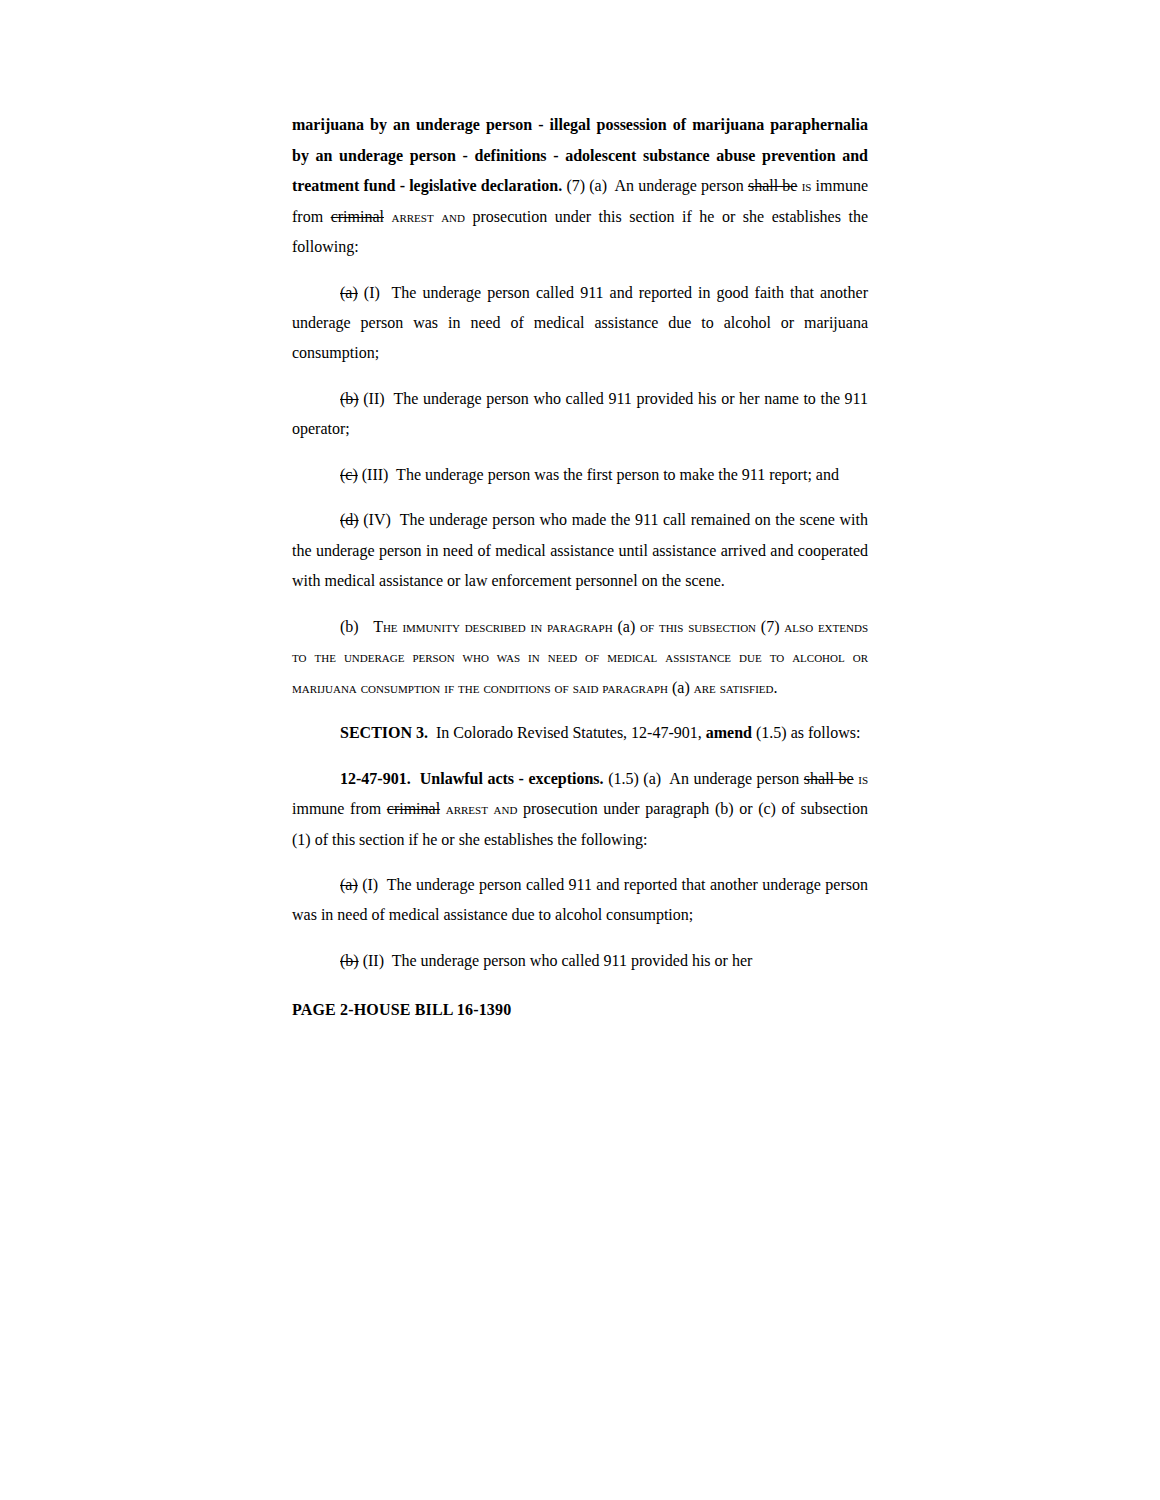marijuana by an underage person - illegal possession of marijuana paraphernalia by an underage person - definitions - adolescent substance abuse prevention and treatment fund - legislative declaration. (7) (a) An underage person shall be is immune from criminal arrest and prosecution under this section if he or she establishes the following:
(a) (I) The underage person called 911 and reported in good faith that another underage person was in need of medical assistance due to alcohol or marijuana consumption;
(b) (II) The underage person who called 911 provided his or her name to the 911 operator;
(c) (III) The underage person was the first person to make the 911 report; and
(d) (IV) The underage person who made the 911 call remained on the scene with the underage person in need of medical assistance until assistance arrived and cooperated with medical assistance or law enforcement personnel on the scene.
(b) The immunity described in paragraph (a) of this subsection (7) also extends to the underage person who was in need of medical assistance due to alcohol or marijuana consumption if the conditions of said paragraph (a) are satisfied.
SECTION 3. In Colorado Revised Statutes, 12-47-901, amend (1.5) as follows:
12-47-901. Unlawful acts - exceptions. (1.5) (a) An underage person shall be is immune from criminal arrest and prosecution under paragraph (b) or (c) of subsection (1) of this section if he or she establishes the following:
(a) (I) The underage person called 911 and reported that another underage person was in need of medical assistance due to alcohol consumption;
(b) (II) The underage person who called 911 provided his or her
PAGE 2-HOUSE BILL 16-1390